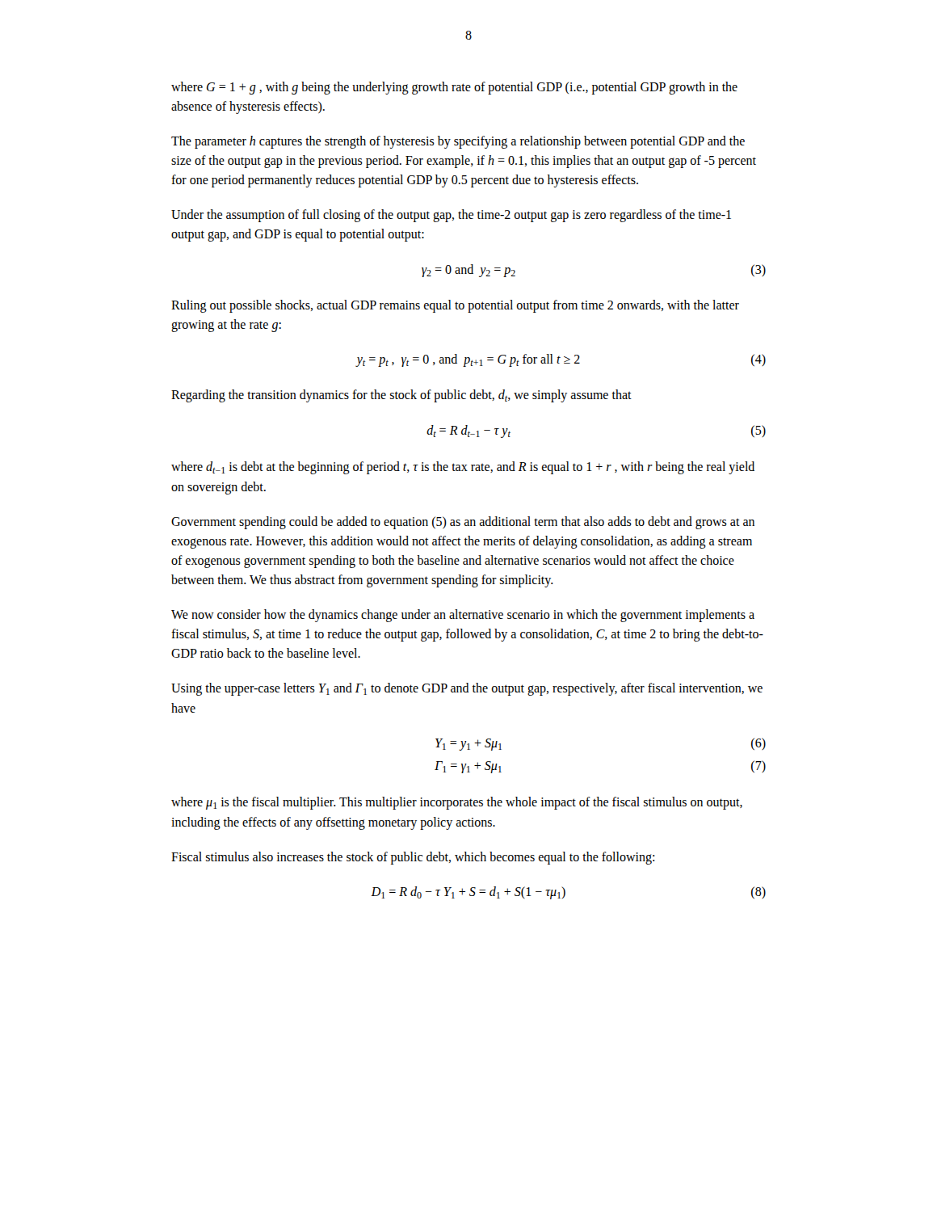8
where G = 1 + g , with g being the underlying growth rate of potential GDP (i.e., potential GDP growth in the absence of hysteresis effects).
The parameter h captures the strength of hysteresis by specifying a relationship between potential GDP and the size of the output gap in the previous period. For example, if h = 0.1, this implies that an output gap of -5 percent for one period permanently reduces potential GDP by 0.5 percent due to hysteresis effects.
Under the assumption of full closing of the output gap, the time-2 output gap is zero regardless of the time-1 output gap, and GDP is equal to potential output:
γ2 = 0 and y2 = p2 (3)
Ruling out possible shocks, actual GDP remains equal to potential output from time 2 onwards, with the latter growing at the rate g:
yt = pt , γt = 0 , and pt+1 = G pt for all t ≥ 2 (4)
Regarding the transition dynamics for the stock of public debt, dt, we simply assume that
dt = R dt−1 − τ yt (5)
where dt−1 is debt at the beginning of period t, τ is the tax rate, and R is equal to 1 + r , with r being the real yield on sovereign debt.
Government spending could be added to equation (5) as an additional term that also adds to debt and grows at an exogenous rate. However, this addition would not affect the merits of delaying consolidation, as adding a stream of exogenous government spending to both the baseline and alternative scenarios would not affect the choice between them. We thus abstract from government spending for simplicity.
We now consider how the dynamics change under an alternative scenario in which the government implements a fiscal stimulus, S, at time 1 to reduce the output gap, followed by a consolidation, C, at time 2 to bring the debt-to-GDP ratio back to the baseline level.
Using the upper-case letters Y1 and Γ1 to denote GDP and the output gap, respectively, after fiscal intervention, we have
Y1 = y1 + Sμ1 (6)
Γ1 = γ1 + Sμ1 (7)
where μ1 is the fiscal multiplier. This multiplier incorporates the whole impact of the fiscal stimulus on output, including the effects of any offsetting monetary policy actions.
Fiscal stimulus also increases the stock of public debt, which becomes equal to the following:
D1 = R d0 − τ Y1 + S = d1 + S(1 − τμ1) (8)